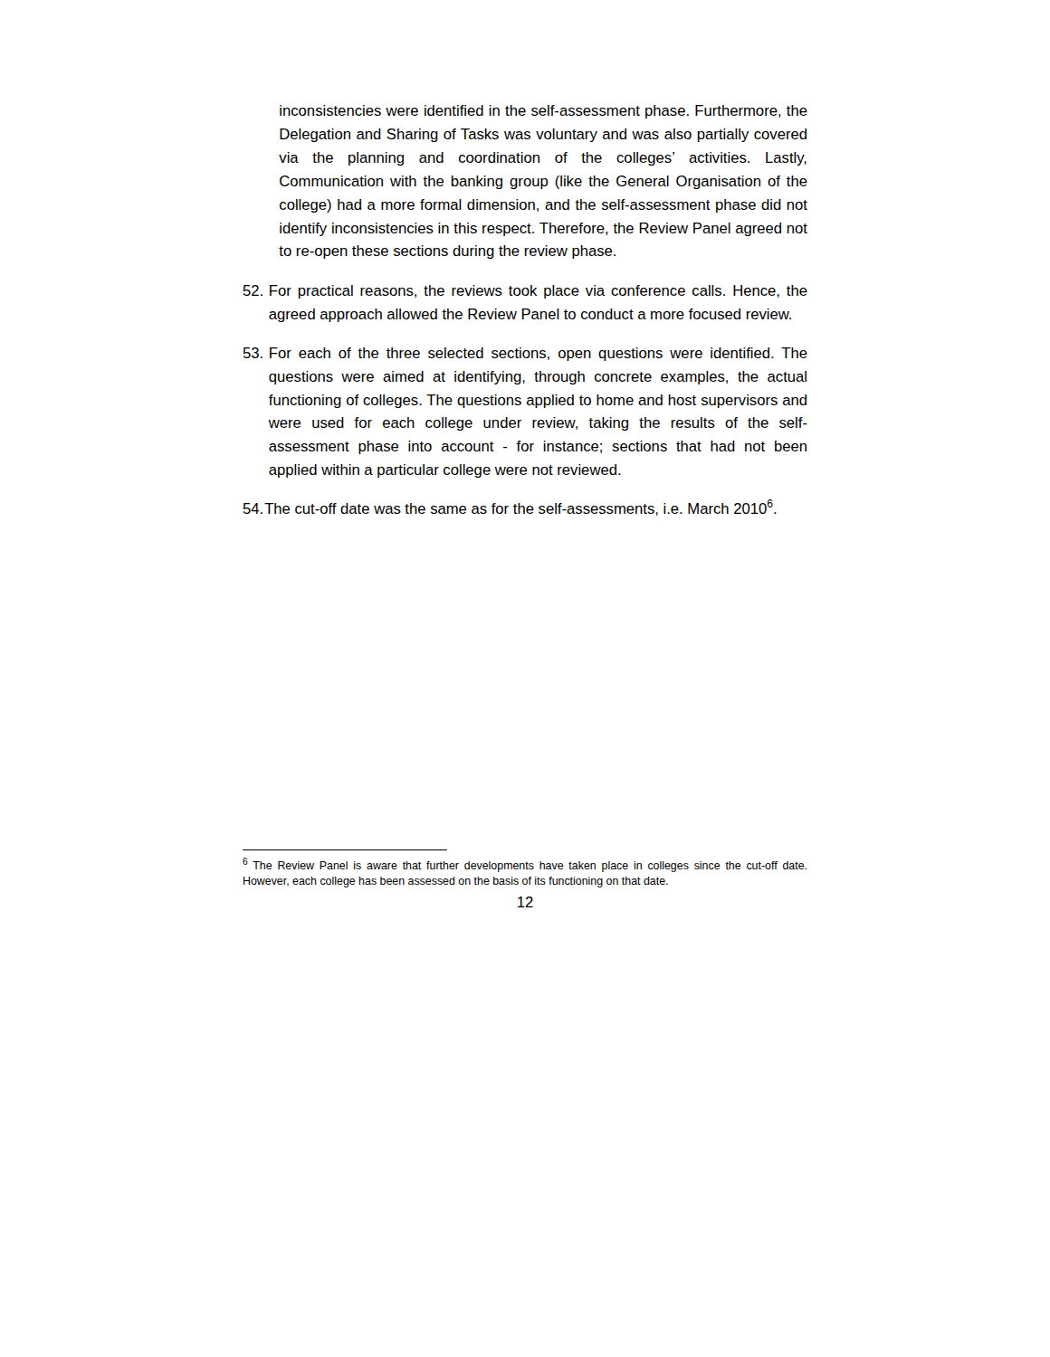inconsistencies were identified in the self-assessment phase. Furthermore, the Delegation and Sharing of Tasks was voluntary and was also partially covered via the planning and coordination of the colleges’ activities. Lastly, Communication with the banking group (like the General Organisation of the college) had a more formal dimension, and the self-assessment phase did not identify inconsistencies in this respect. Therefore, the Review Panel agreed not to re-open these sections during the review phase.
52.
For practical reasons, the reviews took place via conference calls. Hence, the agreed approach allowed the Review Panel to conduct a more focused review.
53.
For each of the three selected sections, open questions were identified. The questions were aimed at identifying, through concrete examples, the actual functioning of colleges. The questions applied to home and host supervisors and were used for each college under review, taking the results of the self-assessment phase into account - for instance; sections that had not been applied within a particular college were not reviewed.
54.
The cut-off date was the same as for the self-assessments, i.e. March 20106.
6 The Review Panel is aware that further developments have taken place in colleges since the cut-off date. However, each college has been assessed on the basis of its functioning on that date.
12